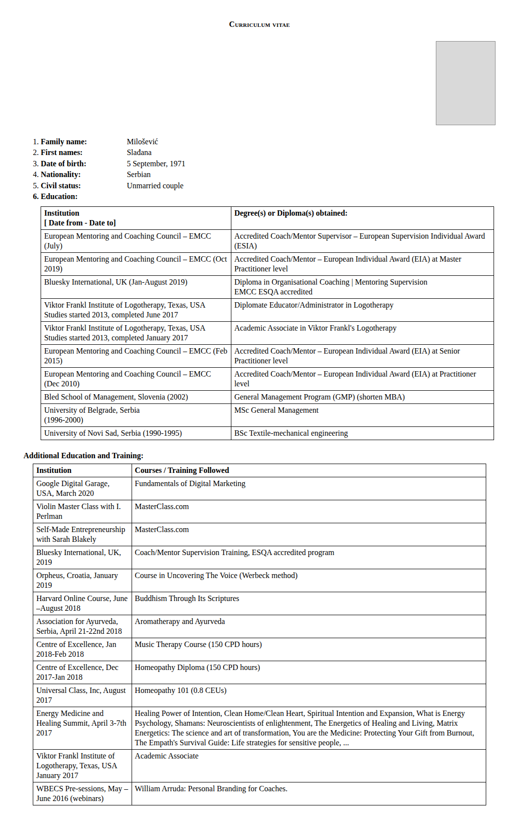Curriculum vitae
Family name: Milošević
First names: Slađana
Date of birth: 5 September, 1971
Nationality: Serbian
Civil status: Unmarried couple
Education:
| Institution [ Date from - Date to] | Degree(s) or Diploma(s) obtained: |
| --- | --- |
| European Mentoring and Coaching Council – EMCC (July) | Accredited Coach/Mentor Supervisor – European Supervision Individual Award (ESIA) |
| European Mentoring and Coaching Council – EMCC (Oct 2019) | Accredited Coach/Mentor – European Individual Award (EIA) at Master Practitioner level |
| Bluesky International, UK (Jan-August 2019) | Diploma in Organisational Coaching / Mentoring Supervision EMCC ESQA accredited |
| Viktor Frankl Institute of Logotherapy, Texas, USA Studies started 2013, completed June 2017 | Diplomate Educator/Administrator in Logotherapy |
| Viktor Frankl Institute of Logotherapy, Texas, USA Studies started 2013, completed January 2017 | Academic Associate in Viktor Frankl's Logotherapy |
| European Mentoring and Coaching Council – EMCC (Feb 2015) | Accredited Coach/Mentor – European Individual Award (EIA) at Senior Practitioner level |
| European Mentoring and Coaching Council – EMCC (Dec 2010) | Accredited Coach/Mentor – European Individual Award (EIA) at Practitioner level |
| Bled School of Management, Slovenia (2002) | General Management Program (GMP) (shorten MBA) |
| University of Belgrade, Serbia (1996-2000) | MSc General Management |
| University of Novi Sad, Serbia (1990-1995) | BSc Textile-mechanical engineering |
Additional Education and Training:
| Institution | Courses / Training Followed |
| --- | --- |
| Google Digital Garage, USA, March 2020 | Fundamentals of Digital Marketing |
| Violin Master Class with I. Perlman | MasterClass.com |
| Self-Made Entrepreneurship with Sarah Blakely | MasterClass.com |
| Bluesky International, UK, 2019 | Coach/Mentor Supervision Training, ESQA accredited program |
| Orpheus, Croatia, January 2019 | Course in Uncovering The Voice (Werbeck method) |
| Harvard Online Course, June –August 2018 | Buddhism Through Its Scriptures |
| Association for Ayurveda, Serbia, April 21-22nd 2018 | Aromatherapy and Ayurveda |
| Centre of Excellence, Jan 2018-Feb 2018 | Music Therapy Course (150 CPD hours) |
| Centre of Excellence, Dec 2017-Jan 2018 | Homeopathy Diploma (150 CPD hours) |
| Universal Class, Inc, August 2017 | Homeopathy 101 (0.8 CEUs) |
| Energy Medicine and Healing Summit, April 3-7th 2017 | Healing Power of Intention, Clean Home/Clean Heart, Spiritual Intention and Expansion, What is Energy Psychology, Shamans: Neuroscientists of enlightenment, The Energetics of Healing and Living, Matrix Energetics: The science and art of transformation, You are the Medicine: Protecting Your Gift from Burnout, The Empath's Survival Guide: Life strategies for sensitive people, ... |
| Viktor Frankl Institute of Logotherapy, Texas, USA January 2017 | Academic Associate |
| WBECS Pre-sessions, May – June 2016 (webinars) | William Arruda: Personal Branding for Coaches. |